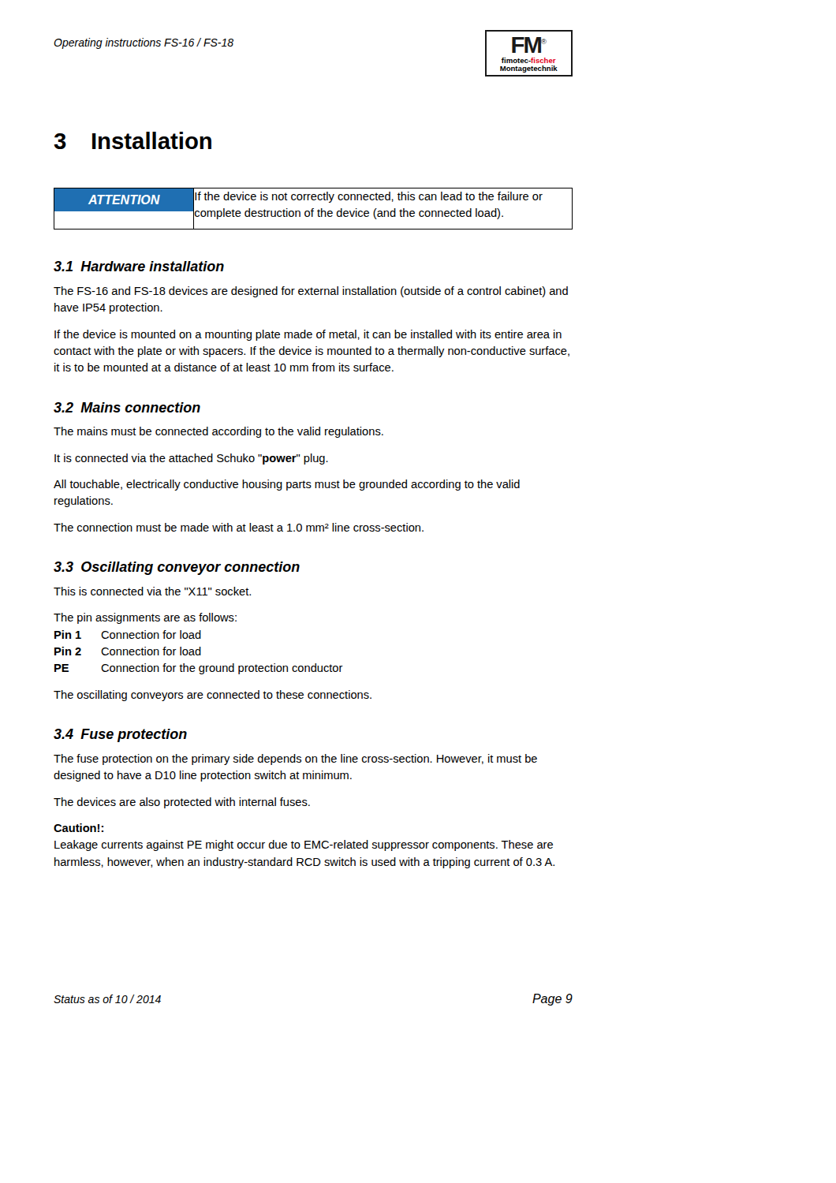Operating instructions FS-16 / FS-18
FM®
fimotec-fischer
Montagetechnik
3 Installation
| ATTENTION | If the device is not correctly connected, this can lead to the failure or complete destruction of the device (and the connected load). |
3.1 Hardware installation
The FS-16 and FS-18 devices are designed for external installation (outside of a control cabinet) and have IP54 protection.
If the device is mounted on a mounting plate made of metal, it can be installed with its entire area in contact with the plate or with spacers. If the device is mounted to a thermally non-conductive surface, it is to be mounted at a distance of at least 10 mm from its surface.
3.2 Mains connection
The mains must be connected according to the valid regulations.
It is connected via the attached Schuko "power" plug.
All touchable, electrically conductive housing parts must be grounded according to the valid regulations.
The connection must be made with at least a 1.0 mm² line cross-section.
3.3 Oscillating conveyor connection
This is connected via the "X11" socket.
The pin assignments are as follows: Pin 1 Connection for load Pin 2 Connection for load PEConnection for the ground protection conductor
The oscillating conveyors are connected to these connections.
3.4 Fuse protection
The fuse protection on the primary side depends on the line cross-section. However, it must be designed to have a D10 line protection switch at minimum.
The devices are also protected with internal fuses.
Caution!: Leakage currents against PE might occur due to EMC-related suppressor components. These are harmless, however, when an industry-standard RCD switch is used with a tripping current of 0.3 A.
Status as of 10 / 2014
Page 9